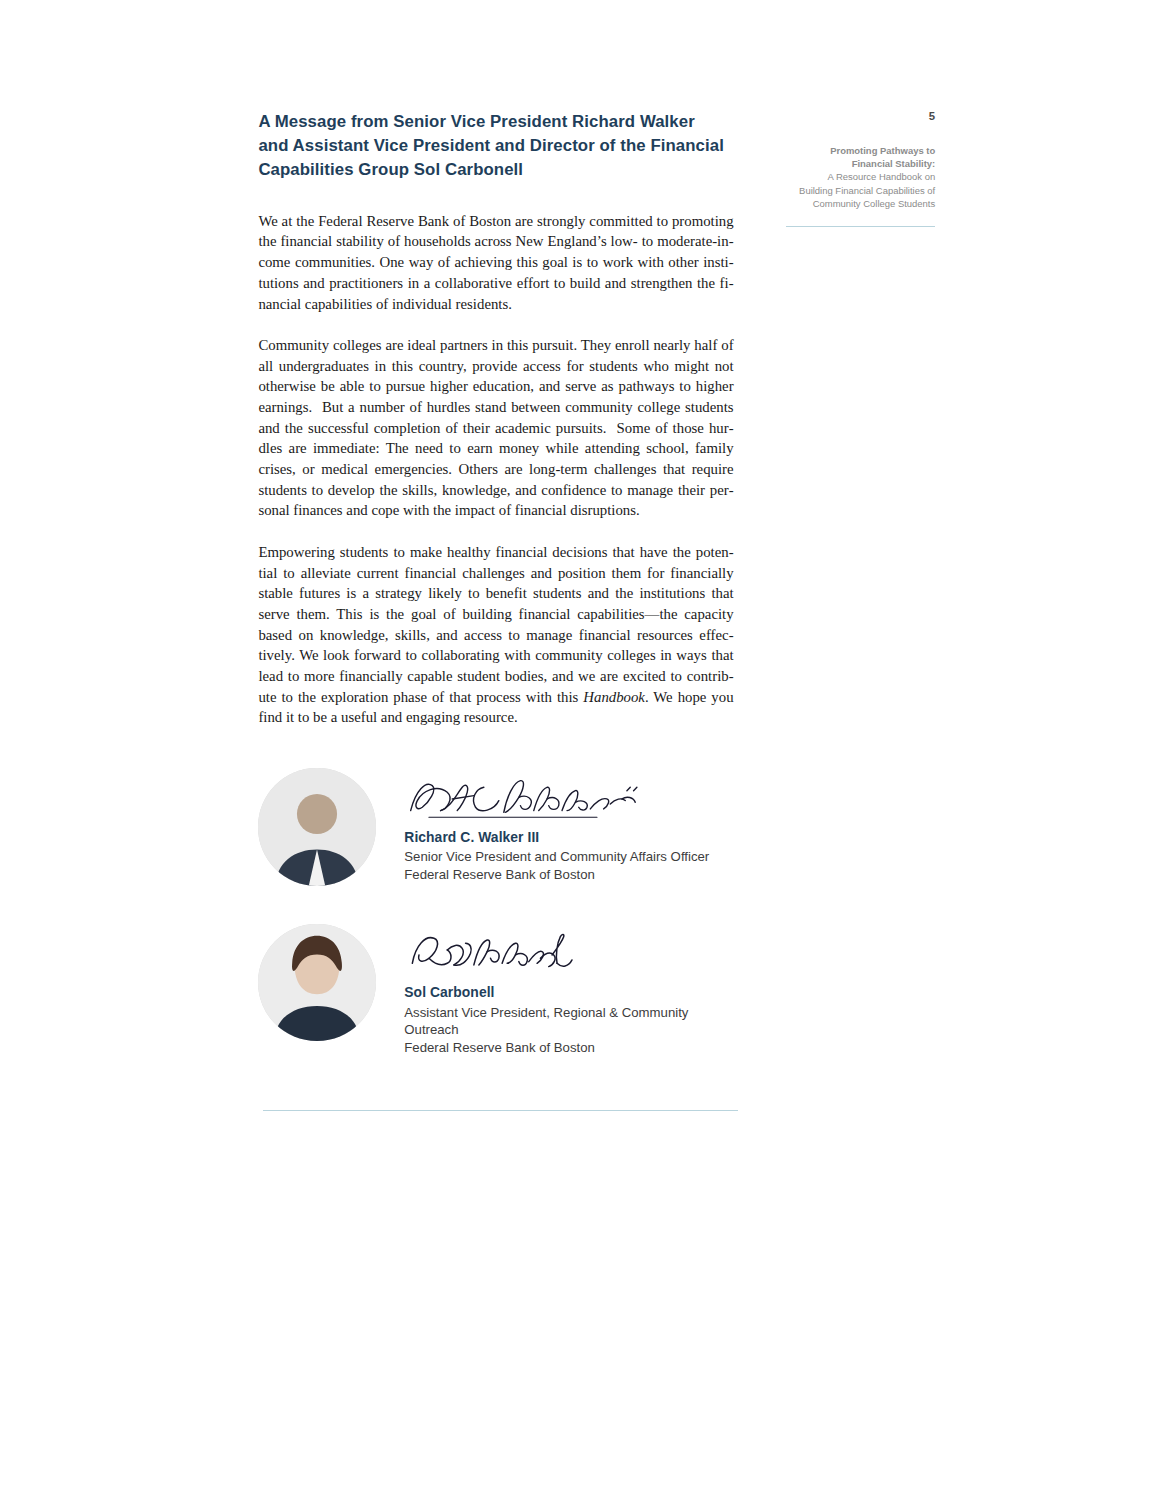5
Promoting Pathways to
Financial Stability:
A Resource Handbook on
Building Financial Capabilities of
Community College Students
A Message from Senior Vice President Richard Walker
and Assistant Vice President and Director of the Financial
Capabilities Group Sol Carbonell
We at the Federal Reserve Bank of Boston are strongly committed to promoting the financial stability of households across New England’s low- to moderate-income communities. One way of achieving this goal is to work with other institutions and practitioners in a collaborative effort to build and strengthen the financial capabilities of individual residents.
Community colleges are ideal partners in this pursuit. They enroll nearly half of all undergraduates in this country, provide access for students who might not otherwise be able to pursue higher education, and serve as pathways to higher earnings. But a number of hurdles stand between community college students and the successful completion of their academic pursuits. Some of those hurdles are immediate: The need to earn money while attending school, family crises, or medical emergencies. Others are long-term challenges that require students to develop the skills, knowledge, and confidence to manage their personal finances and cope with the impact of financial disruptions.
Empowering students to make healthy financial decisions that have the potential to alleviate current financial challenges and position them for financially stable futures is a strategy likely to benefit students and the institutions that serve them. This is the goal of building financial capabilities—the capacity based on knowledge, skills, and access to manage financial resources effectively. We look forward to collaborating with community colleges in ways that lead to more financially capable student bodies, and we are excited to contribute to the exploration phase of that process with this Handbook. We hope you find it to be a useful and engaging resource.
Richard C. Walker III
Senior Vice President and Community Affairs Officer
Federal Reserve Bank of Boston
Sol Carbonell
Assistant Vice President, Regional & Community Outreach
Federal Reserve Bank of Boston